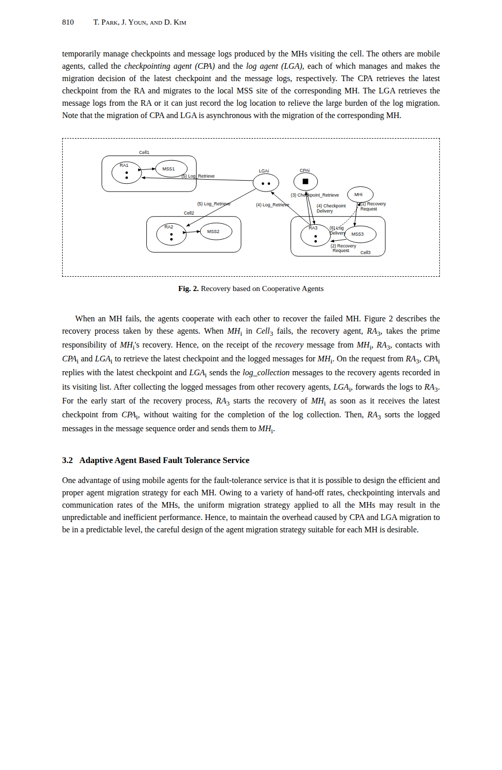810 T. Park, J. Youn, and D. Kim
temporarily manage checkpoints and message logs produced by the MHs visiting the cell. The others are mobile agents, called the checkpointing agent (CPA) and the log agent (LGA), each of which manages and makes the migration decision of the latest checkpoint and the message logs, respectively. The CPA retrieves the latest checkpoint from the RA and migrates to the local MSS site of the corresponding MH. The LGA retrieves the message logs from the RA or it can just record the log location to relieve the large burden of the log migration. Note that the migration of CPA and LGA is asynchronous with the migration of the corresponding MH.
Cell1 RA1 MSS1 Cell2 RA2 MSS2 Cell3 RA3 MSS3 LGAi CPAi MHi (5) Log_Retrieve (5) Log_Retrieve (4) Log_Retrieve (3) Checkpoint_Retrieve (4) Checkpoint Delivery (1) Recovery Request (2) Recovery Request (6) Log Delivery
Fig. 2. Recovery based on Cooperative Agents
When an MH fails, the agents cooperate with each other to recover the failed MH. Figure 2 describes the recovery process taken by these agents. When MHi in Cell3 fails, the recovery agent, RA3, takes the prime responsibility of MHi's recovery. Hence, on the receipt of the recovery message from MHi, RA3, contacts with CPAi and LGAi to retrieve the latest checkpoint and the logged messages for MHi. On the request from RA3, CPAi replies with the latest checkpoint and LGAi sends the log_collection messages to the recovery agents recorded in its visiting list. After collecting the logged messages from other recovery agents, LGAi, forwards the logs to RA3. For the early start of the recovery process, RA3 starts the recovery of MHi as soon as it receives the latest checkpoint from CPAi, without waiting for the completion of the log collection. Then, RA3 sorts the logged messages in the message sequence order and sends them to MHi.
3.2 Adaptive Agent Based Fault Tolerance Service
One advantage of using mobile agents for the fault-tolerance service is that it is possible to design the efficient and proper agent migration strategy for each MH. Owing to a variety of hand-off rates, checkpointing intervals and communication rates of the MHs, the uniform migration strategy applied to all the MHs may result in the unpredictable and inefficient performance. Hence, to maintain the overhead caused by CPA and LGA migration to be in a predictable level, the careful design of the agent migration strategy suitable for each MH is desirable.